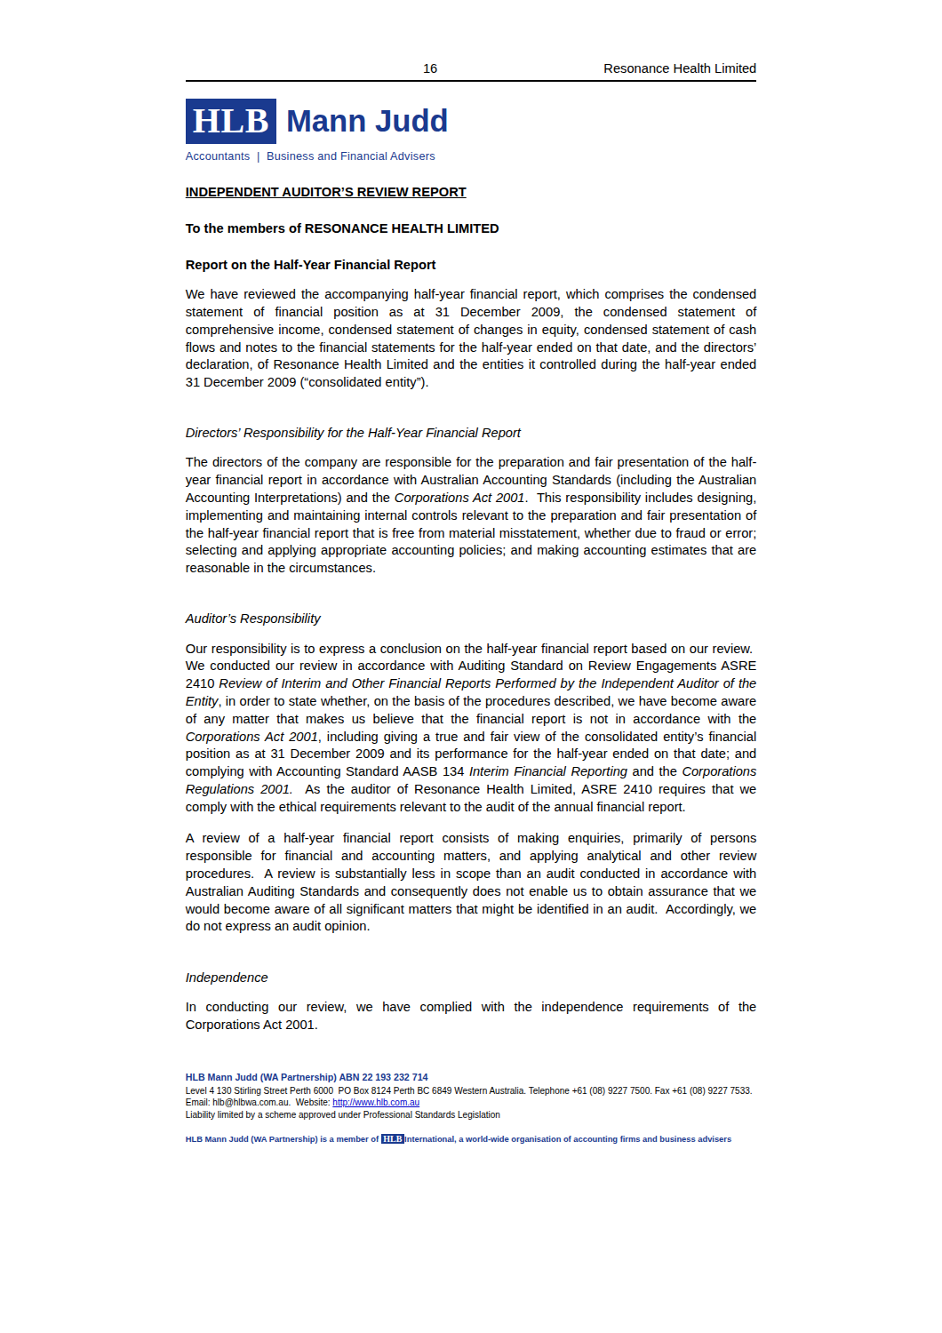16
Resonance Health Limited
HLB Mann Judd
Accountants | Business and Financial Advisers
INDEPENDENT AUDITOR’S REVIEW REPORT
To the members of RESONANCE HEALTH LIMITED
Report on the Half-Year Financial Report
We have reviewed the accompanying half-year financial report, which comprises the condensed statement of financial position as at 31 December 2009, the condensed statement of comprehensive income, condensed statement of changes in equity, condensed statement of cash flows and notes to the financial statements for the half-year ended on that date, and the directors’ declaration, of Resonance Health Limited and the entities it controlled during the half-year ended 31 December 2009 (“consolidated entity”).
Directors’ Responsibility for the Half-Year Financial Report
The directors of the company are responsible for the preparation and fair presentation of the half-year financial report in accordance with Australian Accounting Standards (including the Australian Accounting Interpretations) and the Corporations Act 2001. This responsibility includes designing, implementing and maintaining internal controls relevant to the preparation and fair presentation of the half-year financial report that is free from material misstatement, whether due to fraud or error; selecting and applying appropriate accounting policies; and making accounting estimates that are reasonable in the circumstances.
Auditor’s Responsibility
Our responsibility is to express a conclusion on the half-year financial report based on our review. We conducted our review in accordance with Auditing Standard on Review Engagements ASRE 2410 Review of Interim and Other Financial Reports Performed by the Independent Auditor of the Entity, in order to state whether, on the basis of the procedures described, we have become aware of any matter that makes us believe that the financial report is not in accordance with the Corporations Act 2001, including giving a true and fair view of the consolidated entity’s financial position as at 31 December 2009 and its performance for the half-year ended on that date; and complying with Accounting Standard AASB 134 Interim Financial Reporting and the Corporations Regulations 2001. As the auditor of Resonance Health Limited, ASRE 2410 requires that we comply with the ethical requirements relevant to the audit of the annual financial report.
A review of a half-year financial report consists of making enquiries, primarily of persons responsible for financial and accounting matters, and applying analytical and other review procedures. A review is substantially less in scope than an audit conducted in accordance with Australian Auditing Standards and consequently does not enable us to obtain assurance that we would become aware of all significant matters that might be identified in an audit. Accordingly, we do not express an audit opinion.
Independence
In conducting our review, we have complied with the independence requirements of the Corporations Act 2001.
HLB Mann Judd (WA Partnership) ABN 22 193 232 714
Level 4 130 Stirling Street Perth 6000 PO Box 8124 Perth BC 6849 Western Australia. Telephone +61 (08) 9227 7500. Fax +61 (08) 9227 7533.
Email: hlb@hlbwa.com.au. Website: http://www.hlb.com.au
Liability limited by a scheme approved under Professional Standards Legislation
HLB Mann Judd (WA Partnership) is a member of HLBInternational, a world-wide organisation of accounting firms and business advisers